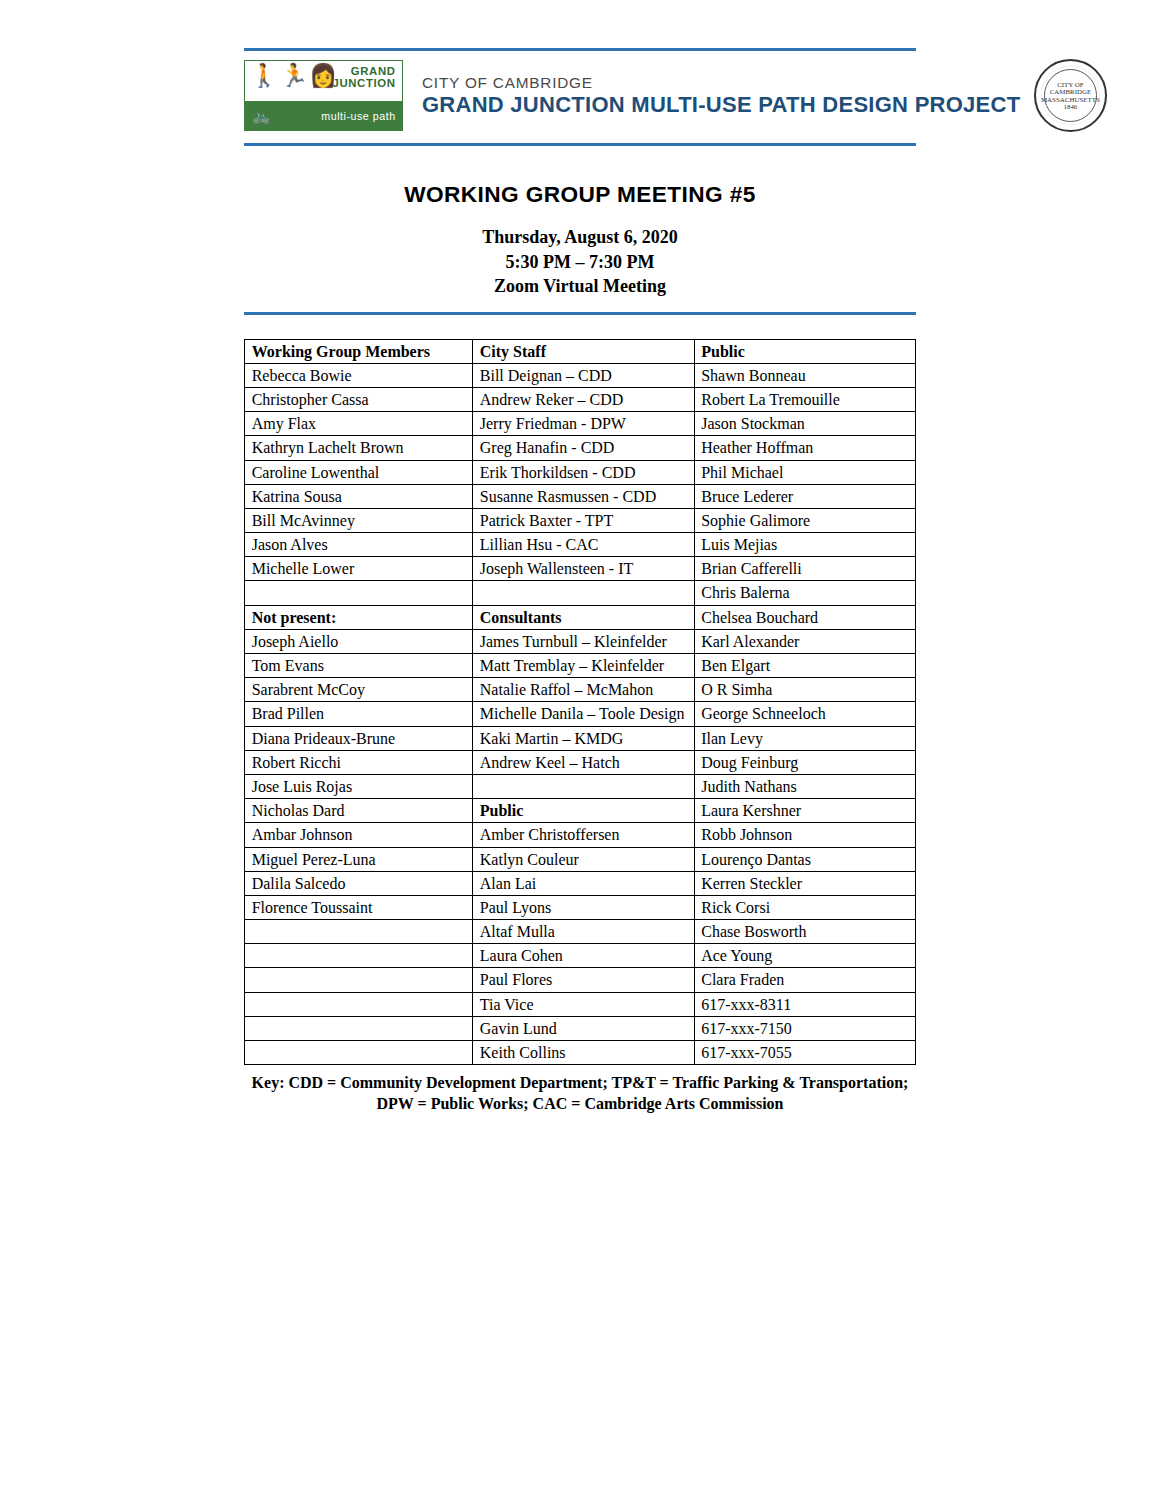🚶🏃👩
GRAND JUNCTION
🚲 multi-use path
City of Cambridge
Grand Junction Multi-Use Path Design Project
CITY OF
CAMBRIDGE
MASSACHUSETTS
1846
WORKING GROUP MEETING #5
Thursday, August 6, 2020
5:30 PM – 7:30 PM
Zoom Virtual Meeting
| Working Group Members | City Staff | Public |
| --- | --- | --- |
| Rebecca Bowie | Bill Deignan – CDD | Shawn Bonneau |
| Christopher Cassa | Andrew Reker – CDD | Robert La Tremouille |
| Amy Flax | Jerry Friedman - DPW | Jason Stockman |
| Kathryn Lachelt Brown | Greg Hanafin - CDD | Heather Hoffman |
| Caroline Lowenthal | Erik Thorkildsen - CDD | Phil Michael |
| Katrina Sousa | Susanne Rasmussen - CDD | Bruce Lederer |
| Bill McAvinney | Patrick Baxter - TPT | Sophie Galimore |
| Jason Alves | Lillian Hsu - CAC | Luis Mejias |
| Michelle Lower | Joseph Wallensteen - IT | Brian Cafferelli |
| | | Chris Balerna |
| Not present: | Consultants | Chelsea Bouchard |
| Joseph Aiello | James Turnbull – Kleinfelder | Karl Alexander |
| Tom Evans | Matt Tremblay – Kleinfelder | Ben Elgart |
| Sarabrent McCoy | Natalie Raffol – McMahon | O R Simha |
| Brad Pillen | Michelle Danila – Toole Design | George Schneeloch |
| Diana Prideaux-Brune | Kaki Martin – KMDG | Ilan Levy |
| Robert Ricchi | Andrew Keel – Hatch | Doug Feinburg |
| Jose Luis Rojas | | Judith Nathans |
| Nicholas Dard | Public | Laura Kershner |
| Ambar Johnson | Amber Christoffersen | Robb Johnson |
| Miguel Perez-Luna | Katlyn Couleur | Lourenço Dantas |
| Dalila Salcedo | Alan Lai | Kerren Steckler |
| Florence Toussaint | Paul Lyons | Rick Corsi |
| | Altaf Mulla | Chase Bosworth |
| | Laura Cohen | Ace Young |
| | Paul Flores | Clara Fraden |
| | Tia Vice | 617-xxx-8311 |
| | Gavin Lund | 617-xxx-7150 |
| | Keith Collins | 617-xxx-7055 |
Key: CDD = Community Development Department; TP&T = Traffic Parking & Transportation;
DPW = Public Works; CAC = Cambridge Arts Commission